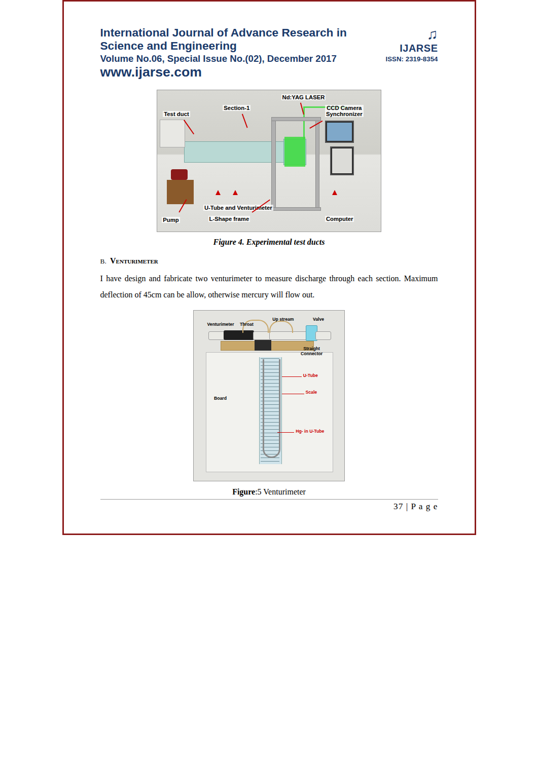International Journal of Advance Research in Science and Engineering
Volume No.06, Special Issue No.(02), December 2017
www.ijarse.com
♫
IJARSE
ISSN: 2319-8354
Test duct
Section-1
Nd:YAG LASER
CCD Camera
Synchronizer
U-Tube and Venturimeter
L-Shape frame
Pump
Computer
Figure 4. Experimental test ducts
B. Venturimeter
I have design and fabricate two venturimeter to measure discharge through each section. Maximum deflection of 45cm can be allow, otherwise mercury will flow out.
Venturimeter
Throat
Up stream
Valve
Straight
Connector
Board
U-Tube
Scale
Hg- in U-Tube
Figure:5 Venturimeter
37 | P a g e